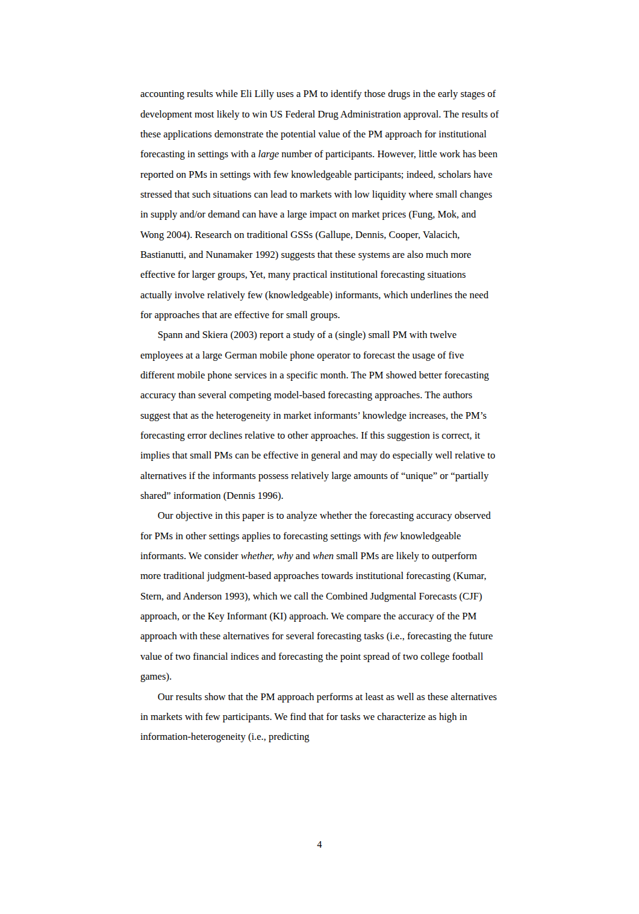accounting results while Eli Lilly uses a PM to identify those drugs in the early stages of development most likely to win US Federal Drug Administration approval. The results of these applications demonstrate the potential value of the PM approach for institutional forecasting in settings with a large number of participants. However, little work has been reported on PMs in settings with few knowledgeable participants; indeed, scholars have stressed that such situations can lead to markets with low liquidity where small changes in supply and/or demand can have a large impact on market prices (Fung, Mok, and Wong 2004). Research on traditional GSSs (Gallupe, Dennis, Cooper, Valacich, Bastianutti, and Nunamaker 1992) suggests that these systems are also much more effective for larger groups, Yet, many practical institutional forecasting situations actually involve relatively few (knowledgeable) informants, which underlines the need for approaches that are effective for small groups.
Spann and Skiera (2003) report a study of a (single) small PM with twelve employees at a large German mobile phone operator to forecast the usage of five different mobile phone services in a specific month. The PM showed better forecasting accuracy than several competing model-based forecasting approaches. The authors suggest that as the heterogeneity in market informants’ knowledge increases, the PM’s forecasting error declines relative to other approaches. If this suggestion is correct, it implies that small PMs can be effective in general and may do especially well relative to alternatives if the informants possess relatively large amounts of “unique” or “partially shared” information (Dennis 1996).
Our objective in this paper is to analyze whether the forecasting accuracy observed for PMs in other settings applies to forecasting settings with few knowledgeable informants. We consider whether, why and when small PMs are likely to outperform more traditional judgment-based approaches towards institutional forecasting (Kumar, Stern, and Anderson 1993), which we call the Combined Judgmental Forecasts (CJF) approach, or the Key Informant (KI) approach. We compare the accuracy of the PM approach with these alternatives for several forecasting tasks (i.e., forecasting the future value of two financial indices and forecasting the point spread of two college football games).
Our results show that the PM approach performs at least as well as these alternatives in markets with few participants. We find that for tasks we characterize as high in information-heterogeneity (i.e., predicting
4